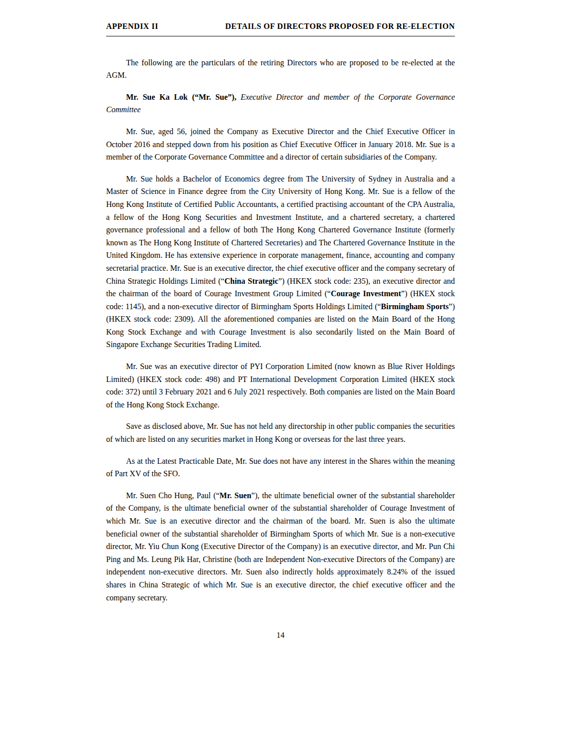APPENDIX II DETAILS OF DIRECTORS PROPOSED FOR RE-ELECTION
The following are the particulars of the retiring Directors who are proposed to be re-elected at the AGM.
Mr. Sue Ka Lok (“Mr. Sue”), Executive Director and member of the Corporate Governance Committee
Mr. Sue, aged 56, joined the Company as Executive Director and the Chief Executive Officer in October 2016 and stepped down from his position as Chief Executive Officer in January 2018. Mr. Sue is a member of the Corporate Governance Committee and a director of certain subsidiaries of the Company.
Mr. Sue holds a Bachelor of Economics degree from The University of Sydney in Australia and a Master of Science in Finance degree from the City University of Hong Kong. Mr. Sue is a fellow of the Hong Kong Institute of Certified Public Accountants, a certified practising accountant of the CPA Australia, a fellow of the Hong Kong Securities and Investment Institute, and a chartered secretary, a chartered governance professional and a fellow of both The Hong Kong Chartered Governance Institute (formerly known as The Hong Kong Institute of Chartered Secretaries) and The Chartered Governance Institute in the United Kingdom. He has extensive experience in corporate management, finance, accounting and company secretarial practice. Mr. Sue is an executive director, the chief executive officer and the company secretary of China Strategic Holdings Limited (“China Strategic”) (HKEX stock code: 235), an executive director and the chairman of the board of Courage Investment Group Limited (“Courage Investment”) (HKEX stock code: 1145), and a non-executive director of Birmingham Sports Holdings Limited (“Birmingham Sports”) (HKEX stock code: 2309). All the aforementioned companies are listed on the Main Board of the Hong Kong Stock Exchange and with Courage Investment is also secondarily listed on the Main Board of Singapore Exchange Securities Trading Limited.
Mr. Sue was an executive director of PYI Corporation Limited (now known as Blue River Holdings Limited) (HKEX stock code: 498) and PT International Development Corporation Limited (HKEX stock code: 372) until 3 February 2021 and 6 July 2021 respectively. Both companies are listed on the Main Board of the Hong Kong Stock Exchange.
Save as disclosed above, Mr. Sue has not held any directorship in other public companies the securities of which are listed on any securities market in Hong Kong or overseas for the last three years.
As at the Latest Practicable Date, Mr. Sue does not have any interest in the Shares within the meaning of Part XV of the SFO.
Mr. Suen Cho Hung, Paul (“Mr. Suen”), the ultimate beneficial owner of the substantial shareholder of the Company, is the ultimate beneficial owner of the substantial shareholder of Courage Investment of which Mr. Sue is an executive director and the chairman of the board. Mr. Suen is also the ultimate beneficial owner of the substantial shareholder of Birmingham Sports of which Mr. Sue is a non-executive director, Mr. Yiu Chun Kong (Executive Director of the Company) is an executive director, and Mr. Pun Chi Ping and Ms. Leung Pik Har, Christine (both are Independent Non-executive Directors of the Company) are independent non-executive directors. Mr. Suen also indirectly holds approximately 8.24% of the issued shares in China Strategic of which Mr. Sue is an executive director, the chief executive officer and the company secretary.
14